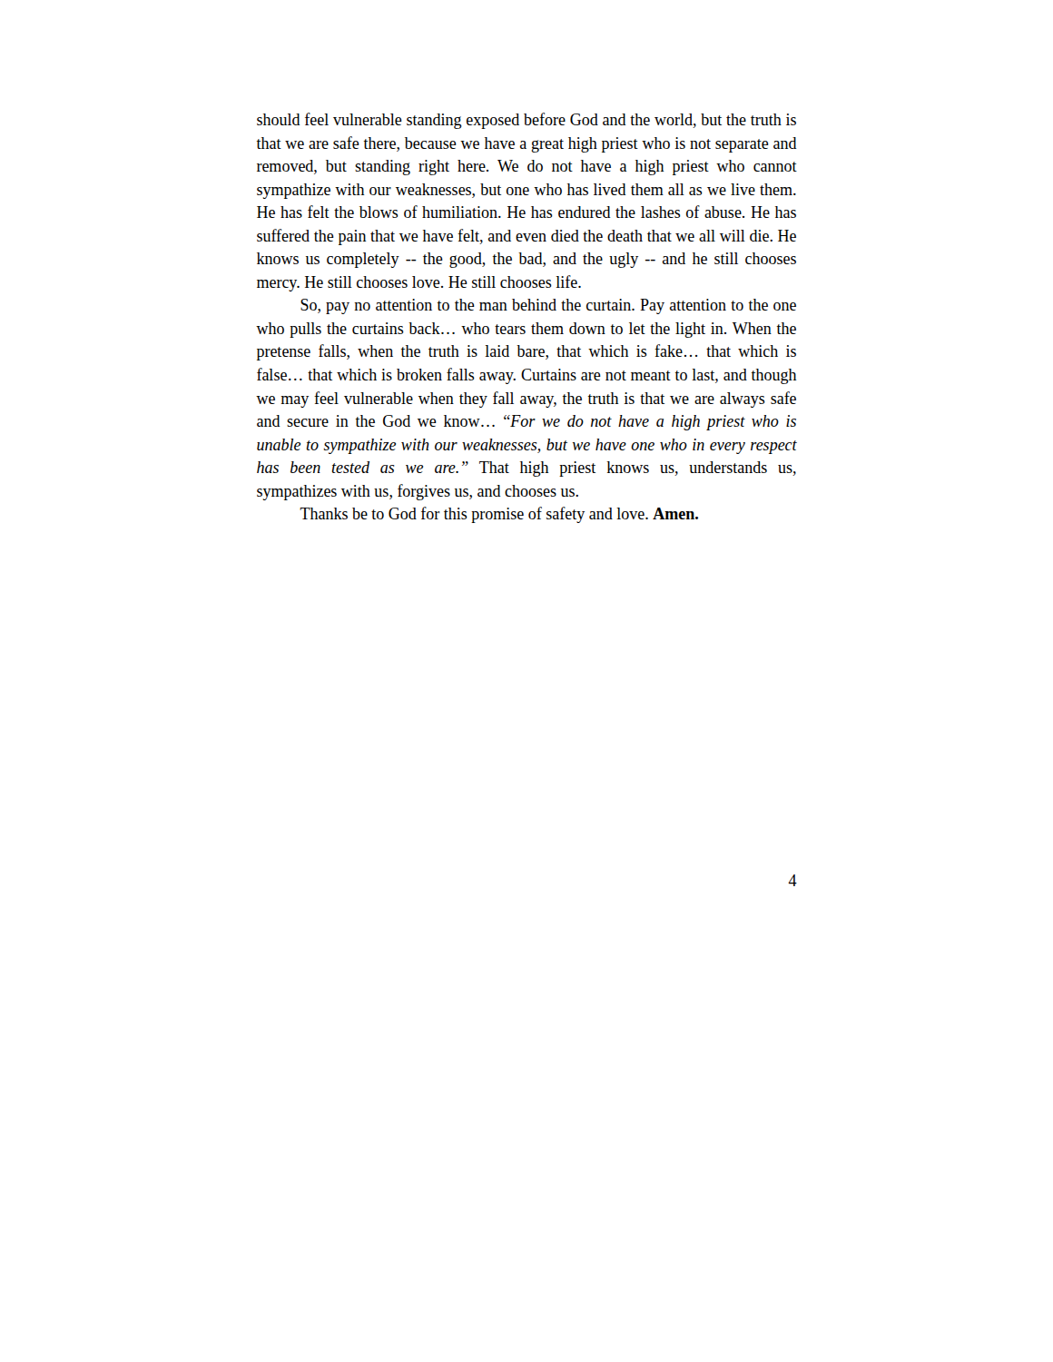should feel vulnerable standing exposed before God and the world, but the truth is that we are safe there, because we have a great high priest who is not separate and removed, but standing right here. We do not have a high priest who cannot sympathize with our weaknesses, but one who has lived them all as we live them. He has felt the blows of humiliation. He has endured the lashes of abuse. He has suffered the pain that we have felt, and even died the death that we all will die. He knows us completely -- the good, the bad, and the ugly -- and he still chooses mercy. He still chooses love. He still chooses life.
So, pay no attention to the man behind the curtain. Pay attention to the one who pulls the curtains back… who tears them down to let the light in. When the pretense falls, when the truth is laid bare, that which is fake… that which is false… that which is broken falls away. Curtains are not meant to last, and though we may feel vulnerable when they fall away, the truth is that we are always safe and secure in the God we know… “For we do not have a high priest who is unable to sympathize with our weaknesses, but we have one who in every respect has been tested as we are.” That high priest knows us, understands us, sympathizes with us, forgives us, and chooses us.
Thanks be to God for this promise of safety and love. Amen.
4